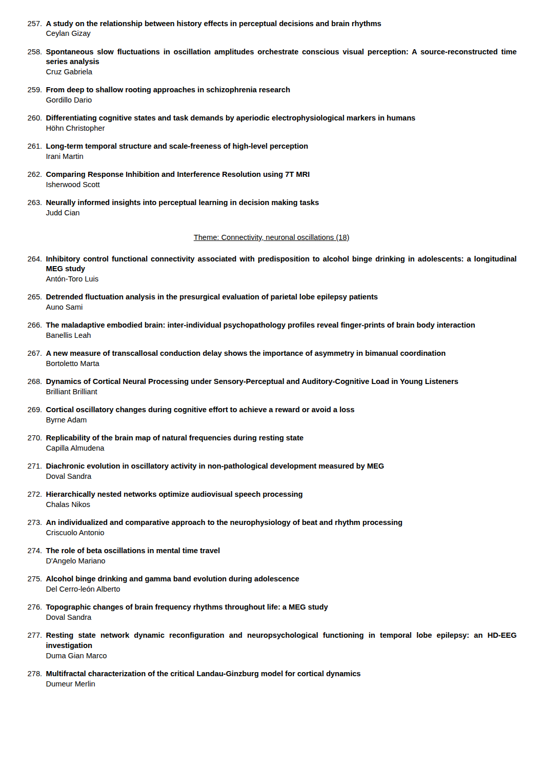257. A study on the relationship between history effects in perceptual decisions and brain rhythms Ceylan Gizay
258. Spontaneous slow fluctuations in oscillation amplitudes orchestrate conscious visual perception: A source-reconstructed time series analysis Cruz Gabriela
259. From deep to shallow rooting approaches in schizophrenia research Gordillo Dario
260. Differentiating cognitive states and task demands by aperiodic electrophysiological markers in humans Höhn Christopher
261. Long-term temporal structure and scale-freeness of high-level perception Irani Martin
262. Comparing Response Inhibition and Interference Resolution using 7T MRI Isherwood Scott
263. Neurally informed insights into perceptual learning in decision making tasks Judd Cian
Theme: Connectivity, neuronal oscillations (18)
264. Inhibitory control functional connectivity associated with predisposition to alcohol binge drinking in adolescents: a longitudinal MEG study Antón-Toro Luis
265. Detrended fluctuation analysis in the presurgical evaluation of parietal lobe epilepsy patients Auno Sami
266. The maladaptive embodied brain: inter-individual psychopathology profiles reveal finger-prints of brain body interaction Banellis Leah
267. A new measure of transcallosal conduction delay shows the importance of asymmetry in bimanual coordination Bortoletto Marta
268. Dynamics of Cortical Neural Processing under Sensory-Perceptual and Auditory-Cognitive Load in Young Listeners Brilliant Brilliant
269. Cortical oscillatory changes during cognitive effort to achieve a reward or avoid a loss Byrne Adam
270. Replicability of the brain map of natural frequencies during resting state Capilla Almudena
271. Diachronic evolution in oscillatory activity in non-pathological development measured by MEG Doval Sandra
272. Hierarchically nested networks optimize audiovisual speech processing Chalas Nikos
273. An individualized and comparative approach to the neurophysiology of beat and rhythm processing Criscuolo Antonio
274. The role of beta oscillations in mental time travel D'Angelo Mariano
275. Alcohol binge drinking and gamma band evolution during adolescence Del Cerro-león Alberto
276. Topographic changes of brain frequency rhythms throughout life: a MEG study Doval Sandra
277. Resting state network dynamic reconfiguration and neuropsychological functioning in temporal lobe epilepsy: an HD-EEG investigation Duma Gian Marco
278. Multifractal characterization of the critical Landau-Ginzburg model for cortical dynamics Dumeur Merlin